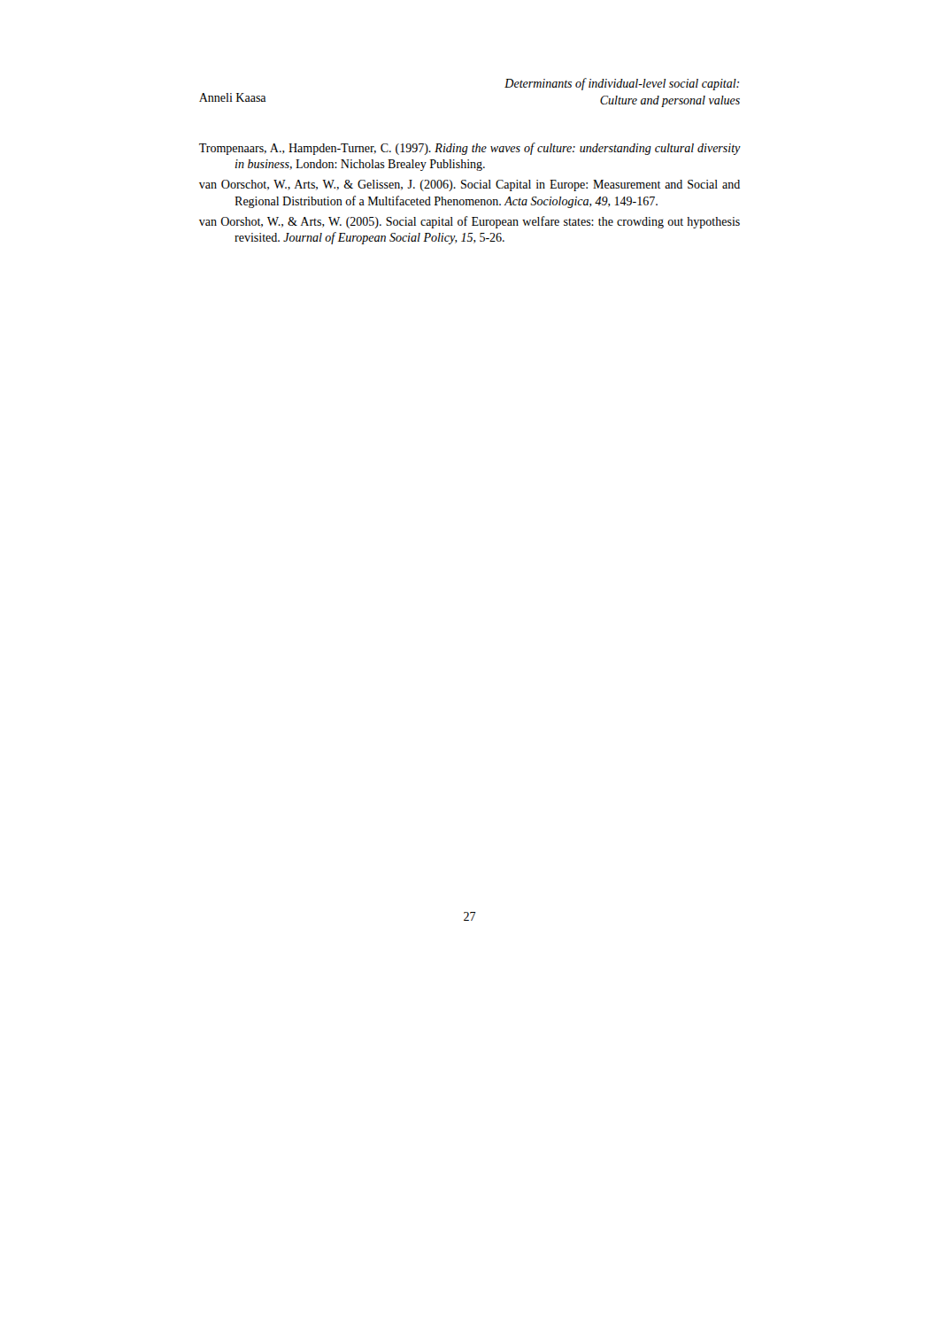Anneli Kaasa
Determinants of individual-level social capital:
Culture and personal values
Trompenaars, A., Hampden-Turner, C. (1997). Riding the waves of culture: understanding cultural diversity in business, London: Nicholas Brealey Publishing.
van Oorschot, W., Arts, W., & Gelissen, J. (2006). Social Capital in Europe: Measurement and Social and Regional Distribution of a Multifaceted Phenomenon. Acta Sociologica, 49, 149-167.
van Oorshot, W., & Arts, W. (2005). Social capital of European welfare states: the crowding out hypothesis revisited. Journal of European Social Policy, 15, 5-26.
27